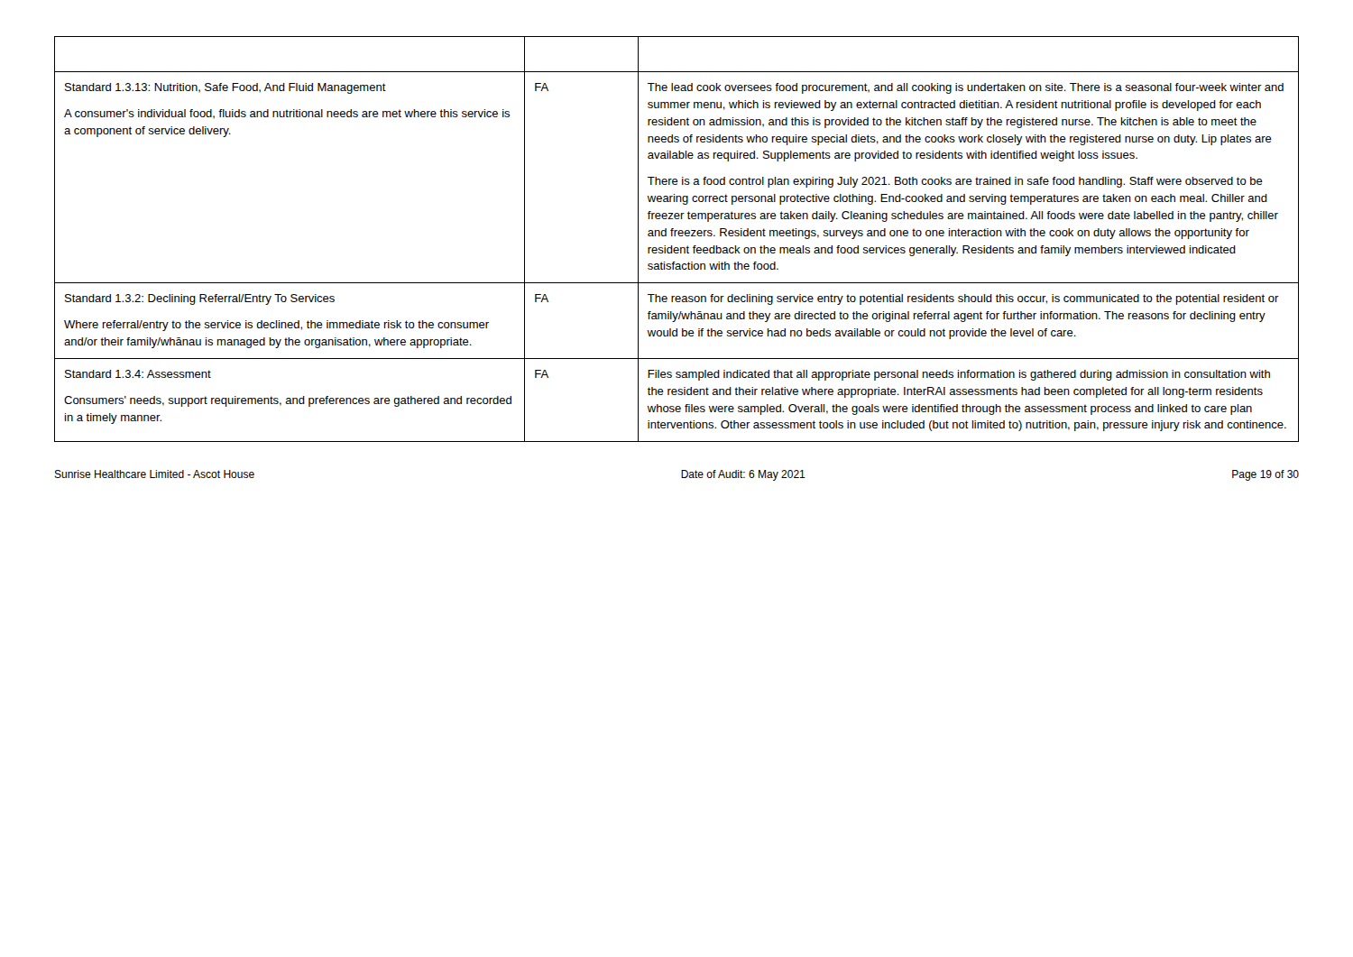| Standard 1.3.13: Nutrition, Safe Food, And Fluid Management A consumer's individual food, fluids and nutritional needs are met where this service is a component of service delivery. | FA | The lead cook oversees food procurement, and all cooking is undertaken on site. There is a seasonal four-week winter and summer menu, which is reviewed by an external contracted dietitian. A resident nutritional profile is developed for each resident on admission, and this is provided to the kitchen staff by the registered nurse. The kitchen is able to meet the needs of residents who require special diets, and the cooks work closely with the registered nurse on duty. Lip plates are available as required. Supplements are provided to residents with identified weight loss issues. There is a food control plan expiring July 2021. Both cooks are trained in safe food handling. Staff were observed to be wearing correct personal protective clothing. End-cooked and serving temperatures are taken on each meal. Chiller and freezer temperatures are taken daily. Cleaning schedules are maintained. All foods were date labelled in the pantry, chiller and freezers. Resident meetings, surveys and one to one interaction with the cook on duty allows the opportunity for resident feedback on the meals and food services generally. Residents and family members interviewed indicated satisfaction with the food. |
| Standard 1.3.2: Declining Referral/Entry To Services Where referral/entry to the service is declined, the immediate risk to the consumer and/or their family/whānau is managed by the organisation, where appropriate. | FA | The reason for declining service entry to potential residents should this occur, is communicated to the potential resident or family/whānau and they are directed to the original referral agent for further information. The reasons for declining entry would be if the service had no beds available or could not provide the level of care. |
| Standard 1.3.4: Assessment Consumers' needs, support requirements, and preferences are gathered and recorded in a timely manner. | FA | Files sampled indicated that all appropriate personal needs information is gathered during admission in consultation with the resident and their relative where appropriate. InterRAI assessments had been completed for all long-term residents whose files were sampled. Overall, the goals were identified through the assessment process and linked to care plan interventions. Other assessment tools in use included (but not limited to) nutrition, pain, pressure injury risk and continence. |
Sunrise Healthcare Limited - Ascot House Date of Audit: 6 May 2021 Page 19 of 30